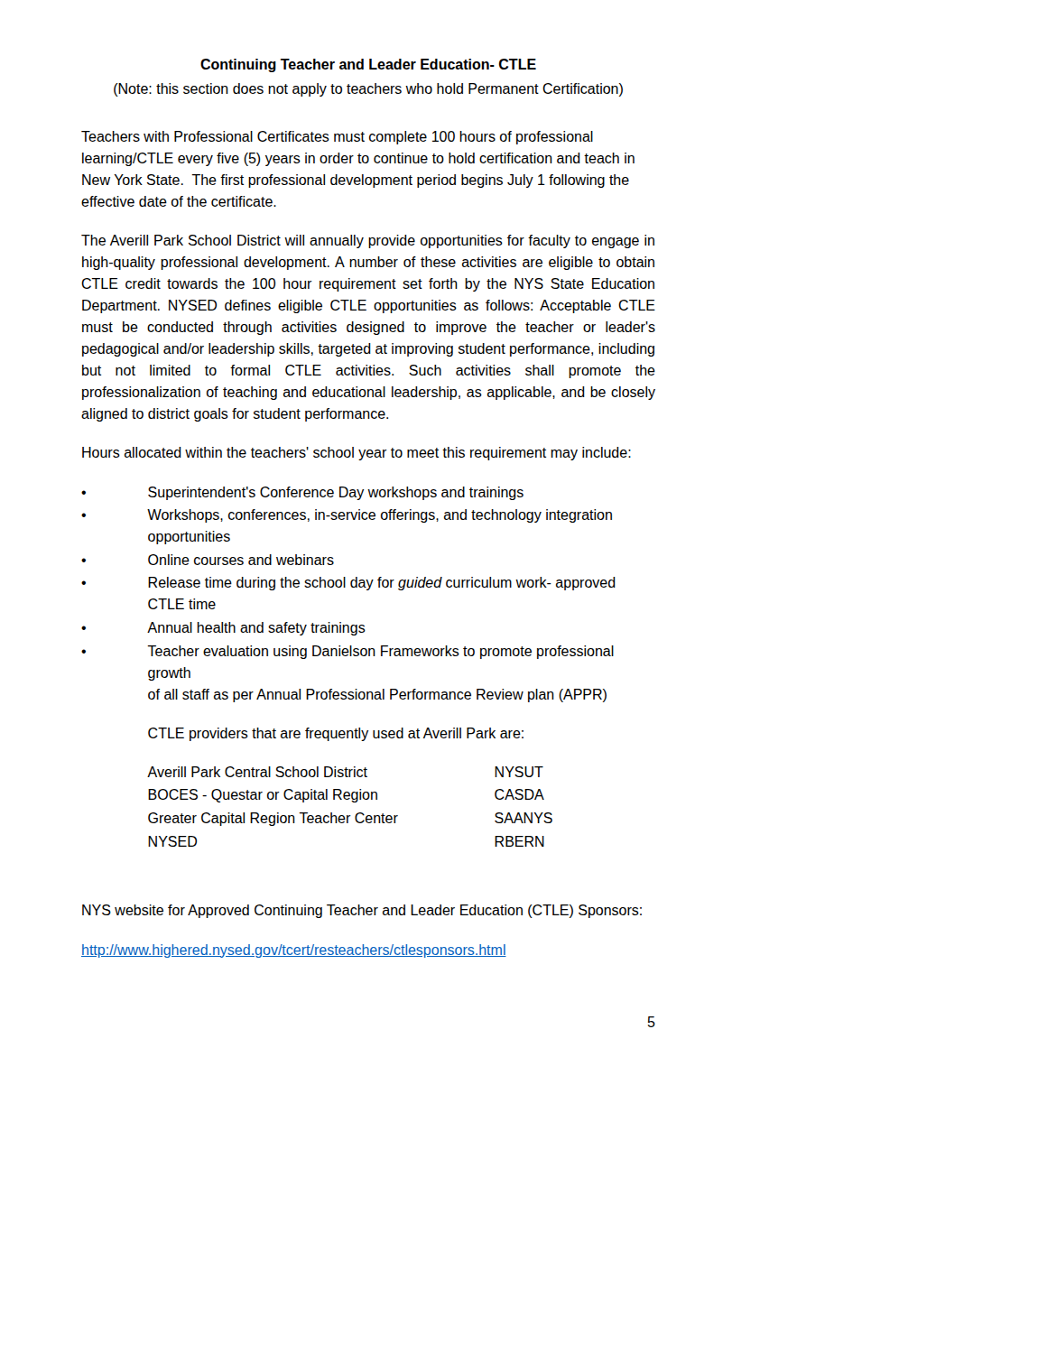Continuing Teacher and Leader Education- CTLE
(Note: this section does not apply to teachers who hold Permanent Certification)
Teachers with Professional Certificates must complete 100 hours of professional learning/CTLE every five (5) years in order to continue to hold certification and teach in New York State. The first professional development period begins July 1 following the effective date of the certificate.
The Averill Park School District will annually provide opportunities for faculty to engage in high-quality professional development. A number of these activities are eligible to obtain CTLE credit towards the 100 hour requirement set forth by the NYS State Education Department. NYSED defines eligible CTLE opportunities as follows: Acceptable CTLE must be conducted through activities designed to improve the teacher or leader's pedagogical and/or leadership skills, targeted at improving student performance, including but not limited to formal CTLE activities. Such activities shall promote the professionalization of teaching and educational leadership, as applicable, and be closely aligned to district goals for student performance.
Hours allocated within the teachers' school year to meet this requirement may include:
Superintendent's Conference Day workshops and trainings
Workshops, conferences, in-service offerings, and technology integration opportunities
Online courses and webinars
Release time during the school day for guided curriculum work- approved CTLE time
Annual health and safety trainings
Teacher evaluation using Danielson Frameworks to promote professional growth of all staff as per Annual Professional Performance Review plan (APPR)
CTLE providers that are frequently used at Averill Park are:
| Averill Park Central School District | NYSUT |
| BOCES - Questar or Capital Region | CASDA |
| Greater Capital Region Teacher Center | SAANYS |
| NYSED | RBERN |
NYS website for Approved Continuing Teacher and Leader Education (CTLE) Sponsors:
http://www.highered.nysed.gov/tcert/resteachers/ctlesponsors.html
5